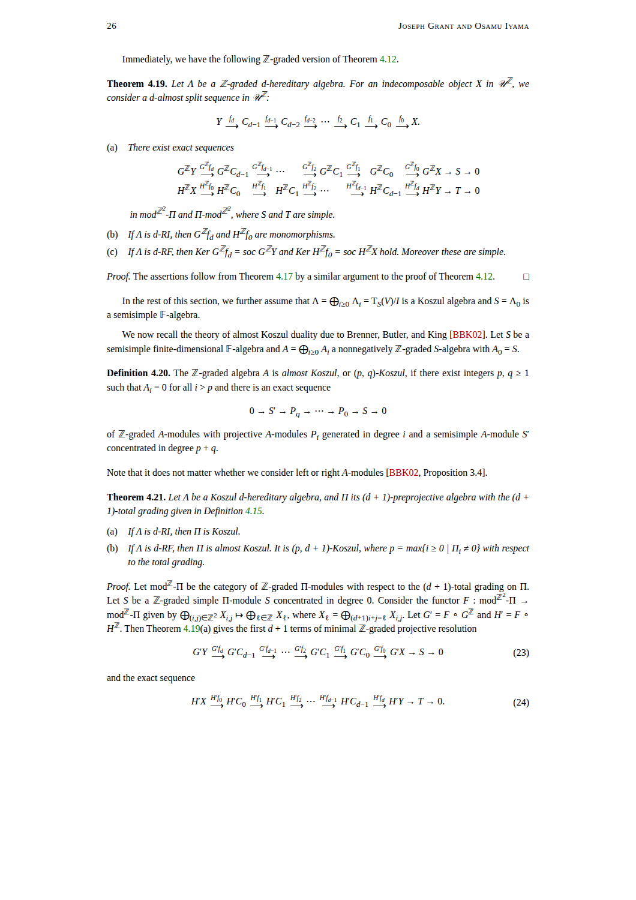26 Joseph Grant and Osamu Iyama
Immediately, we have the following ℤ-graded version of Theorem 4.12.
Theorem 4.19. Let Λ be a ℤ-graded d-hereditary algebra. For an indecomposable object X in 𝒰ℤ, we consider a d-almost split sequence in 𝒰ℤ:
Y fd⟶ Cd−1 fd−1⟶ Cd−2 fd−2⟶ ⋯ f2⟶ C1 f1⟶ C0 f0⟶ X.
(a) There exist exact sequences
| G ℤ Y | G ℤ f d ⟶ | G ℤ C d −1 | G ℤ f d −1 ⟶ | ⋯ | G ℤ f 2 ⟶ | G ℤ C 1 | G ℤ f 1 ⟶ | G ℤ C 0 | G ℤ f 0 ⟶ | G ℤ X → S → 0 |
| H ℤ X | H ℤ f 0 ⟶ | H ℤ C 0 | H ℤ f 1 ⟶ | H ℤ C 1 | H ℤ f 2 ⟶ | ⋯ | H ℤ f d −1 ⟶ | H ℤ C d −1 | H ℤ f d ⟶ | H ℤ Y → T → 0 |
in modℤ2-Π and Π-modℤ2, where S and T are simple.
(b) If Λ is d-RI, then Gℤfd and Hℤf0 are monomorphisms.
(c) If Λ is d-RF, then Ker Gℤfd = soc GℤY and Ker Hℤf0 = soc HℤX hold. Moreover these are simple.
Proof. The assertions follow from Theorem 4.17 by a similar argument to the proof of Theorem 4.12. □
In the rest of this section, we further assume that Λ = ⨁i≥0 Λi = TS(V)/I is a Koszul algebra and S = Λ0 is a semisimple 𝔽-algebra.
We now recall the theory of almost Koszul duality due to Brenner, Butler, and King [BBK02]. Let S be a semisimple finite-dimensional 𝔽-algebra and A = ⨁i≥0 Ai a nonnegatively ℤ-graded S-algebra with A0 = S.
Definition 4.20. The ℤ-graded algebra A is almost Koszul, or (p, q)-Koszul, if there exist integers p, q ≥ 1 such that Ai = 0 for all i > p and there is an exact sequence
0 → S′ → Pq → ⋯ → P0 → S → 0
of ℤ-graded A-modules with projective A-modules Pi generated in degree i and a semisimple A-module S′ concentrated in degree p + q.
Note that it does not matter whether we consider left or right A-modules [BBK02, Proposition 3.4].
Theorem 4.21. Let Λ be a Koszul d-hereditary algebra, and Π its (d + 1)-preprojective algebra with the (d + 1)-total grading given in Definition 4.15.
(a) If Λ is d-RI, then Π is Koszul.
(b) If Λ is d-RF, then Π is almost Koszul. It is (p, d + 1)-Koszul, where p = max{i ≥ 0 | Πi ≠ 0} with respect to the total grading.
Proof. Let modℤ-Π be the category of ℤ-graded Π-modules with respect to the (d + 1)-total grading on Π. Let S be a ℤ-graded simple Π-module S concentrated in degree 0. Consider the functor F : modℤ2-Π → modℤ-Π given by ⨁(i,j)∈ℤ2 Xi,j ↦ ⨁ℓ∈ℤ Xℓ, where Xℓ = ⨁(d+1)i+j=ℓ Xi,j. Let G′ = F ∘ Gℤ and H′ = F ∘ Hℤ. Then Theorem 4.19(a) gives the first d + 1 terms of minimal ℤ-graded projective resolution
G′Y G′fd⟶ G′Cd−1 G′fd−1⟶ ⋯ G′f2⟶ G′C1 G′f1⟶ G′C0 G′f0⟶ G′X → S → 0 (23)
and the exact sequence
H′X H′f0⟶ H′C0 H′f1⟶ H′C1 H′f2⟶ ⋯ H′fd−1⟶ H′Cd−1 H′fd⟶ H′Y → T → 0. (24)